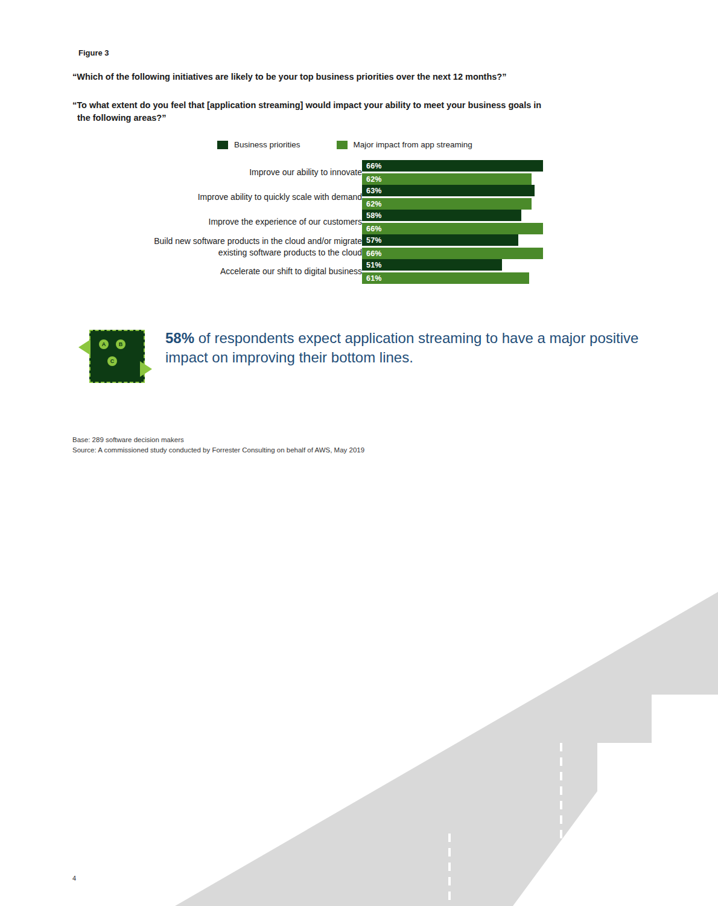Figure 3
“Which of the following initiatives are likely to be your top business priorities over the next 12 months?”
“To what extent do you feel that [application streaming] would impact your ability to meet your business goals inthe following areas?”
Business priorities
Major impact from app streaming
| Improve our ability to innovate | 66% 62% |
| Improve ability to quickly scale with demand | 63% 62% |
| Improve the experience of our customers | 58% 66% |
| Build new software products in the cloud and/or migrate existing software products to the cloud | 57% 66% |
| Accelerate our shift to digital business | 51% 61% |
A
B
C
58% of respondents expect application streaming to have a major positive impact on improving their bottom lines.
Base: 289 software decision makers
Source: A commissioned study conducted by Forrester Consulting on behalf of AWS, May 2019
4